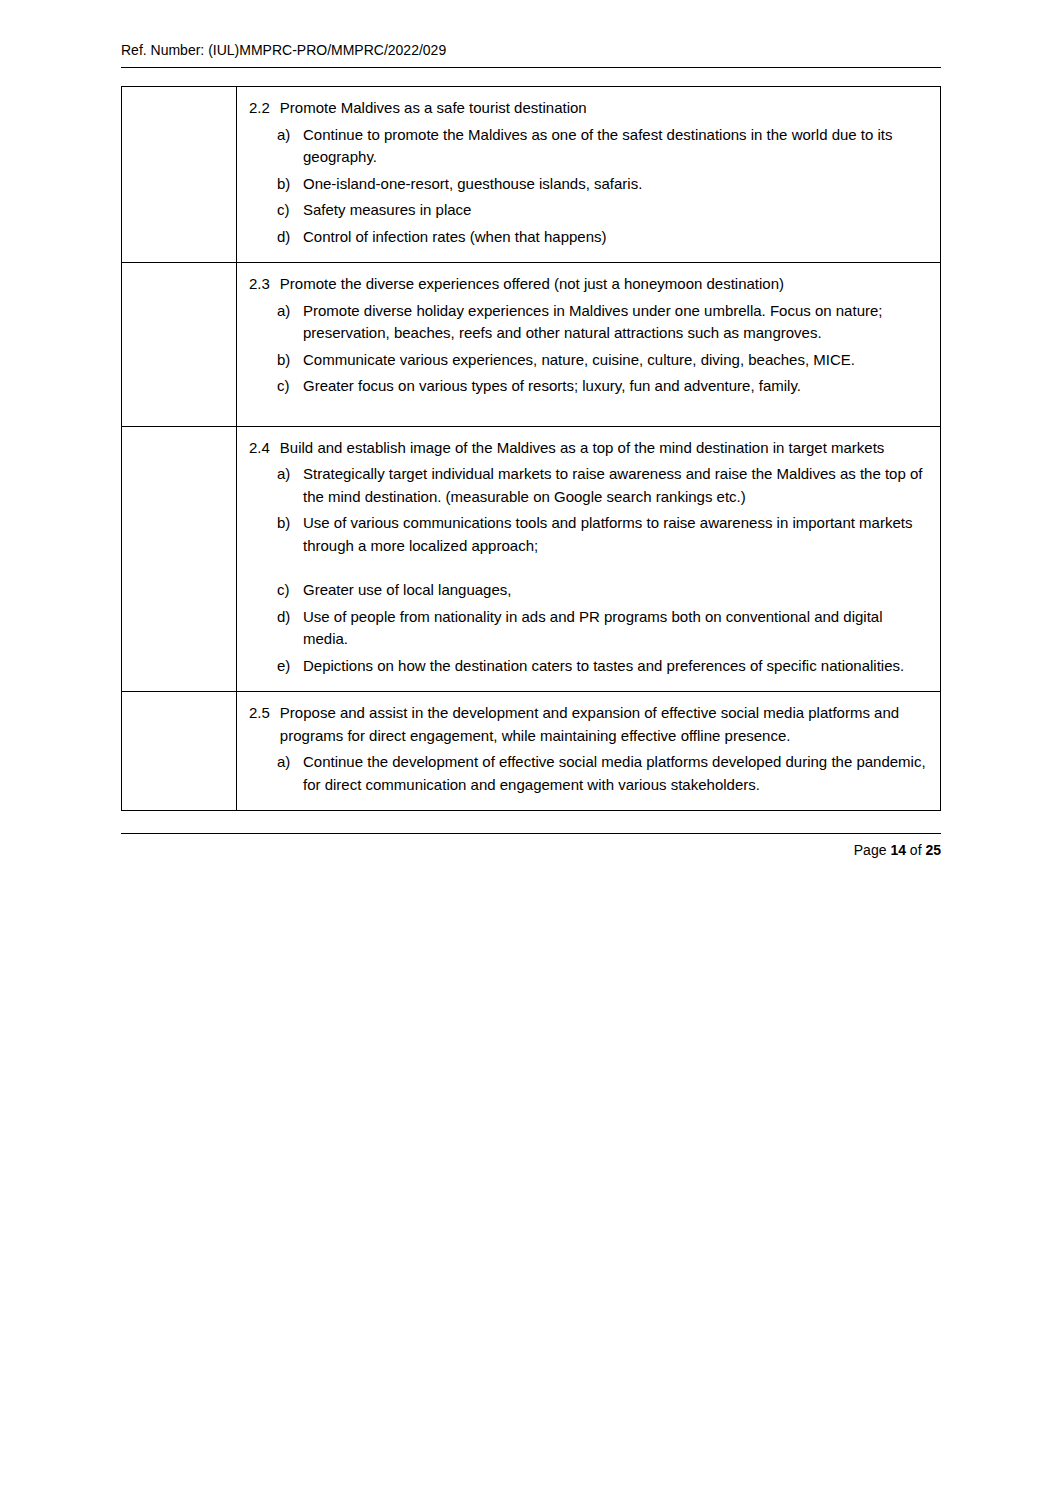Ref. Number: (IUL)MMPRC-PRO/MMPRC/2022/029
| | 2.2 Promote Maldives as a safe tourist destination a) Continue to promote the Maldives as one of the safest destinations in the world due to its geography. b) One-island-one-resort, guesthouse islands, safaris. c) Safety measures in place d) Control of infection rates (when that happens) |
| | 2.3 Promote the diverse experiences offered (not just a honeymoon destination) a) Promote diverse holiday experiences in Maldives under one umbrella. Focus on nature; preservation, beaches, reefs and other natural attractions such as mangroves. b) Communicate various experiences, nature, cuisine, culture, diving, beaches, MICE. c) Greater focus on various types of resorts; luxury, fun and adventure, family. |
| | 2.4 Build and establish image of the Maldives as a top of the mind destination in target markets a) Strategically target individual markets to raise awareness and raise the Maldives as the top of the mind destination. (measurable on Google search rankings etc.) b) Use of various communications tools and platforms to raise awareness in important markets through a more localized approach; c) Greater use of local languages, d) Use of people from nationality in ads and PR programs both on conventional and digital media. e) Depictions on how the destination caters to tastes and preferences of specific nationalities. |
| | 2.5 Propose and assist in the development and expansion of effective social media platforms and programs for direct engagement, while maintaining effective offline presence. a) Continue the development of effective social media platforms developed during the pandemic, for direct communication and engagement with various stakeholders. |
Page 14 of 25